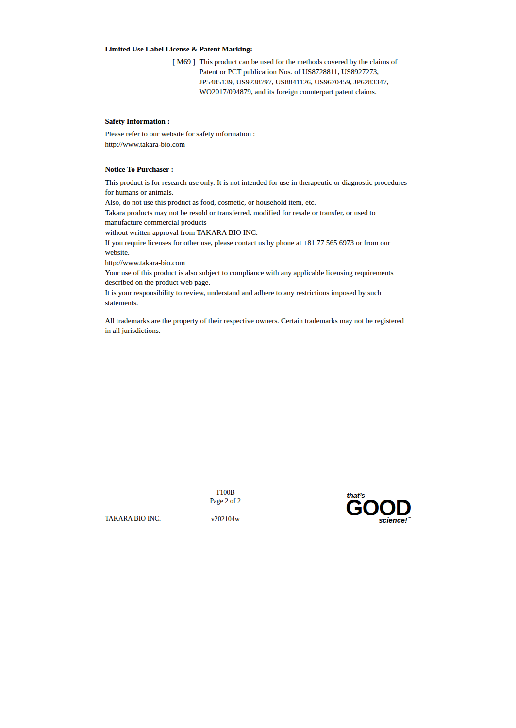Limited Use Label License & Patent Marking:
[ M69 ]
This product can be used for the methods covered by the claims of Patent or PCT publication Nos. of US8728811, US8927273, JP5485139, US9238797, US8841126, US9670459, JP6283347, WO2017/094879, and its foreign counterpart patent claims.
Safety Information :
Please refer to our website for safety information :
http://www.takara-bio.com
Notice To Purchaser :
This product is for research use only. It is not intended for use in therapeutic or diagnostic procedures for humans or animals.
Also, do not use this product as food, cosmetic, or household item, etc.
Takara products may not be resold or transferred, modified for resale or transfer, or used to manufacture commercial products
without written approval from TAKARA BIO INC.
If you require licenses for other use, please contact us by phone at +81 77 565 6973 or from our website.
http://www.takara-bio.com
Your use of this product is also subject to compliance with any applicable licensing requirements described on the product web page.
It is your responsibility to review, understand and adhere to any restrictions imposed by such statements.
All trademarks are the property of their respective owners. Certain trademarks may not be registered in all jurisdictions.
TAKARA BIO INC.
T100B
Page 2 of 2
v202104w
that’s GOOD science!™